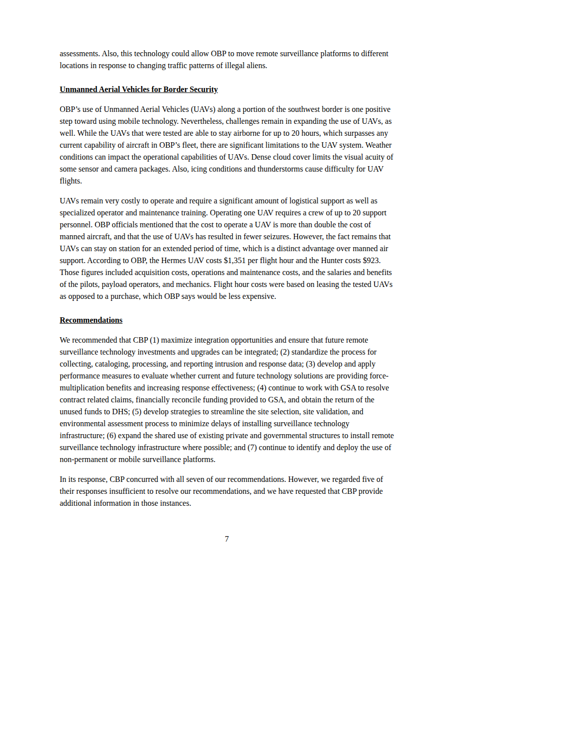assessments. Also, this technology could allow OBP to move remote surveillance platforms to different locations in response to changing traffic patterns of illegal aliens.
Unmanned Aerial Vehicles for Border Security
OBP’s use of Unmanned Aerial Vehicles (UAVs) along a portion of the southwest border is one positive step toward using mobile technology. Nevertheless, challenges remain in expanding the use of UAVs, as well. While the UAVs that were tested are able to stay airborne for up to 20 hours, which surpasses any current capability of aircraft in OBP’s fleet, there are significant limitations to the UAV system. Weather conditions can impact the operational capabilities of UAVs. Dense cloud cover limits the visual acuity of some sensor and camera packages. Also, icing conditions and thunderstorms cause difficulty for UAV flights.
UAVs remain very costly to operate and require a significant amount of logistical support as well as specialized operator and maintenance training. Operating one UAV requires a crew of up to 20 support personnel. OBP officials mentioned that the cost to operate a UAV is more than double the cost of manned aircraft, and that the use of UAVs has resulted in fewer seizures. However, the fact remains that UAVs can stay on station for an extended period of time, which is a distinct advantage over manned air support. According to OBP, the Hermes UAV costs $1,351 per flight hour and the Hunter costs $923. Those figures included acquisition costs, operations and maintenance costs, and the salaries and benefits of the pilots, payload operators, and mechanics. Flight hour costs were based on leasing the tested UAVs as opposed to a purchase, which OBP says would be less expensive.
Recommendations
We recommended that CBP (1) maximize integration opportunities and ensure that future remote surveillance technology investments and upgrades can be integrated; (2) standardize the process for collecting, cataloging, processing, and reporting intrusion and response data; (3) develop and apply performance measures to evaluate whether current and future technology solutions are providing force-multiplication benefits and increasing response effectiveness; (4) continue to work with GSA to resolve contract related claims, financially reconcile funding provided to GSA, and obtain the return of the unused funds to DHS; (5) develop strategies to streamline the site selection, site validation, and environmental assessment process to minimize delays of installing surveillance technology infrastructure; (6) expand the shared use of existing private and governmental structures to install remote surveillance technology infrastructure where possible; and (7) continue to identify and deploy the use of non-permanent or mobile surveillance platforms.
In its response, CBP concurred with all seven of our recommendations. However, we regarded five of their responses insufficient to resolve our recommendations, and we have requested that CBP provide additional information in those instances.
7